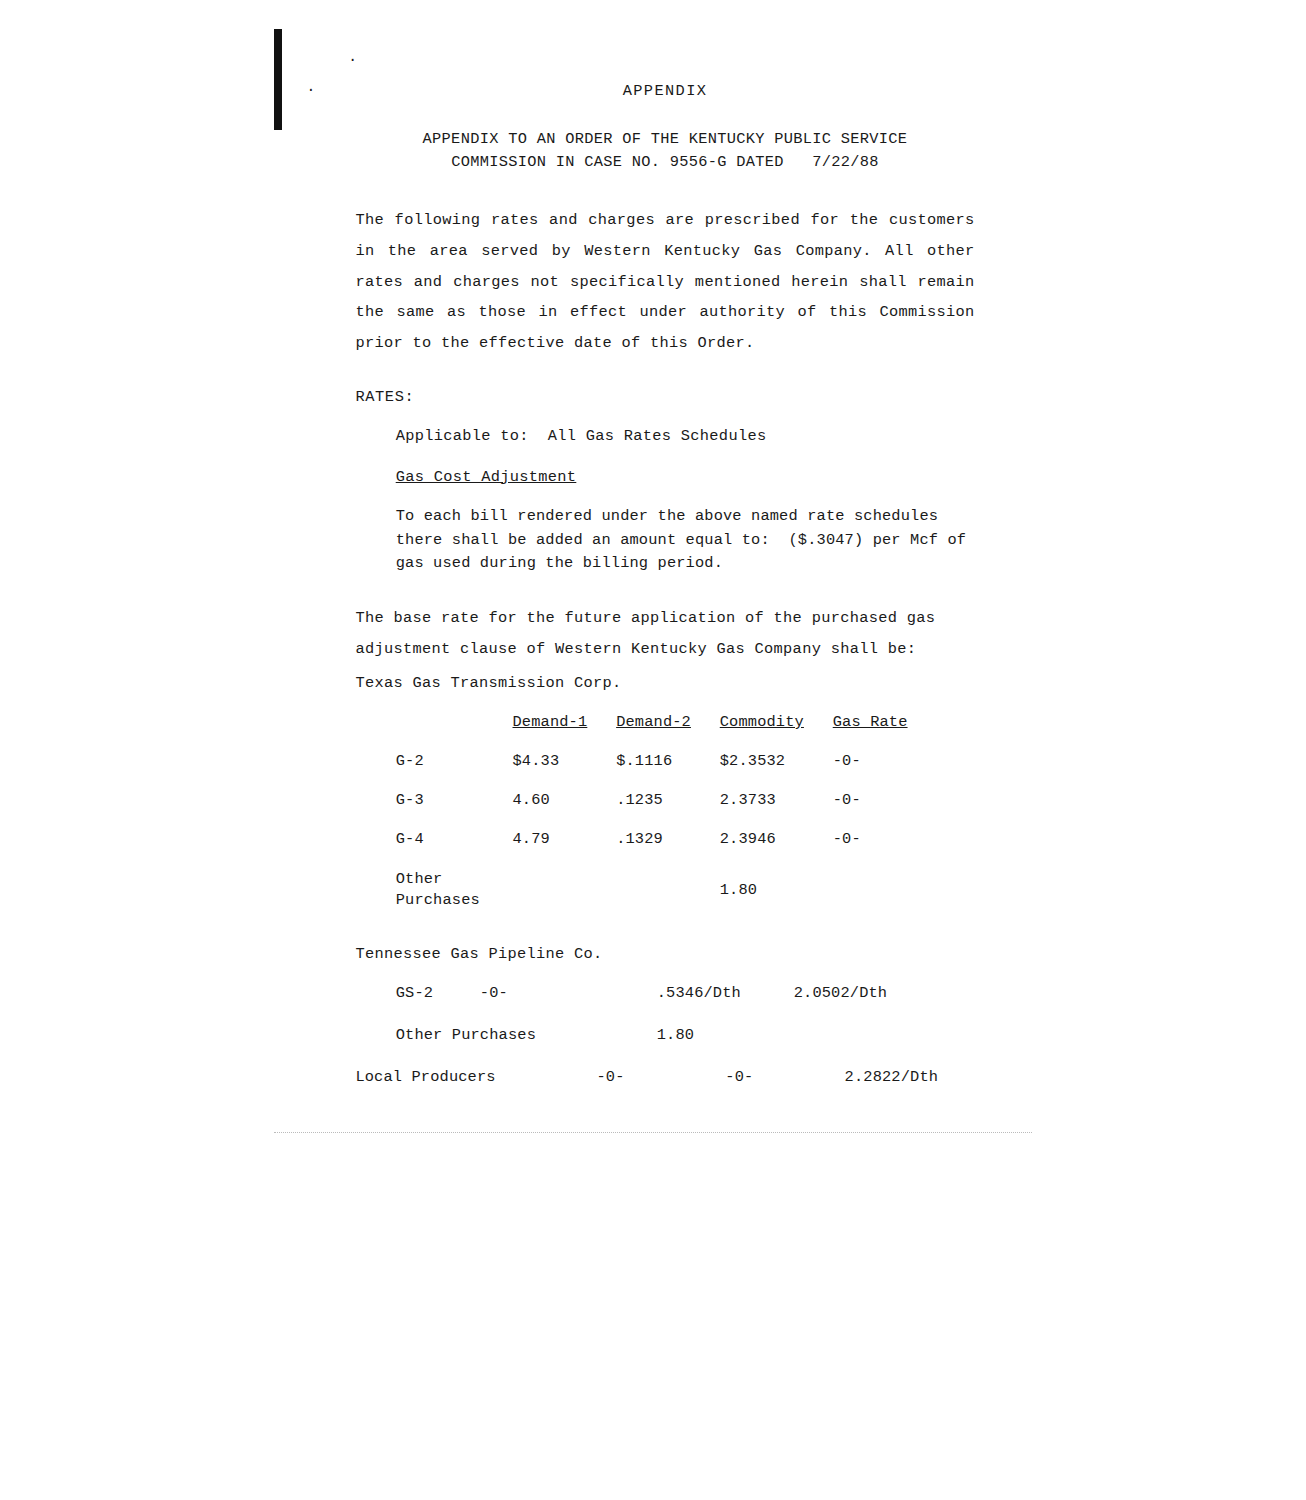.
.
APPENDIX
APPENDIX TO AN ORDER OF THE KENTUCKY PUBLIC SERVICE
COMMISSION IN CASE NO. 9556-G DATED 7/22/88
The following rates and charges are prescribed for the customers in the area served by Western Kentucky Gas Company. All other rates and charges not specifically mentioned herein shall remain the same as those in effect under authority of this Commission prior to the effective date of this Order.
RATES:
Applicable to: All Gas Rates Schedules
Gas Cost Adjustment
To each bill rendered under the above named rate schedules
there shall be added an amount equal to: ($.3047) per Mcf of
gas used during the billing period.
The base rate for the future application of the purchased gas
adjustment clause of Western Kentucky Gas Company shall be:
Texas Gas Transmission Corp.
| | Demand-1 | Demand-2 | Commodity | Gas Rate |
| --- | --- | --- | --- | --- |
| G-2 | $4.33 | $.1116 | $2.3532 | -0- |
| G-3 | 4.60 | .1235 | 2.3733 | -0- |
| G-4 | 4.79 | .1329 | 2.3946 | -0- |
| Other Purchases | | | 1.80 | |
Tennessee Gas Pipeline Co.
| GS-2 -0- | .5346/Dth | 2.0502/Dth |
| Other Purchases | 1.80 | |
| Local Producers | -0- | -0- | 2.2822/Dth |